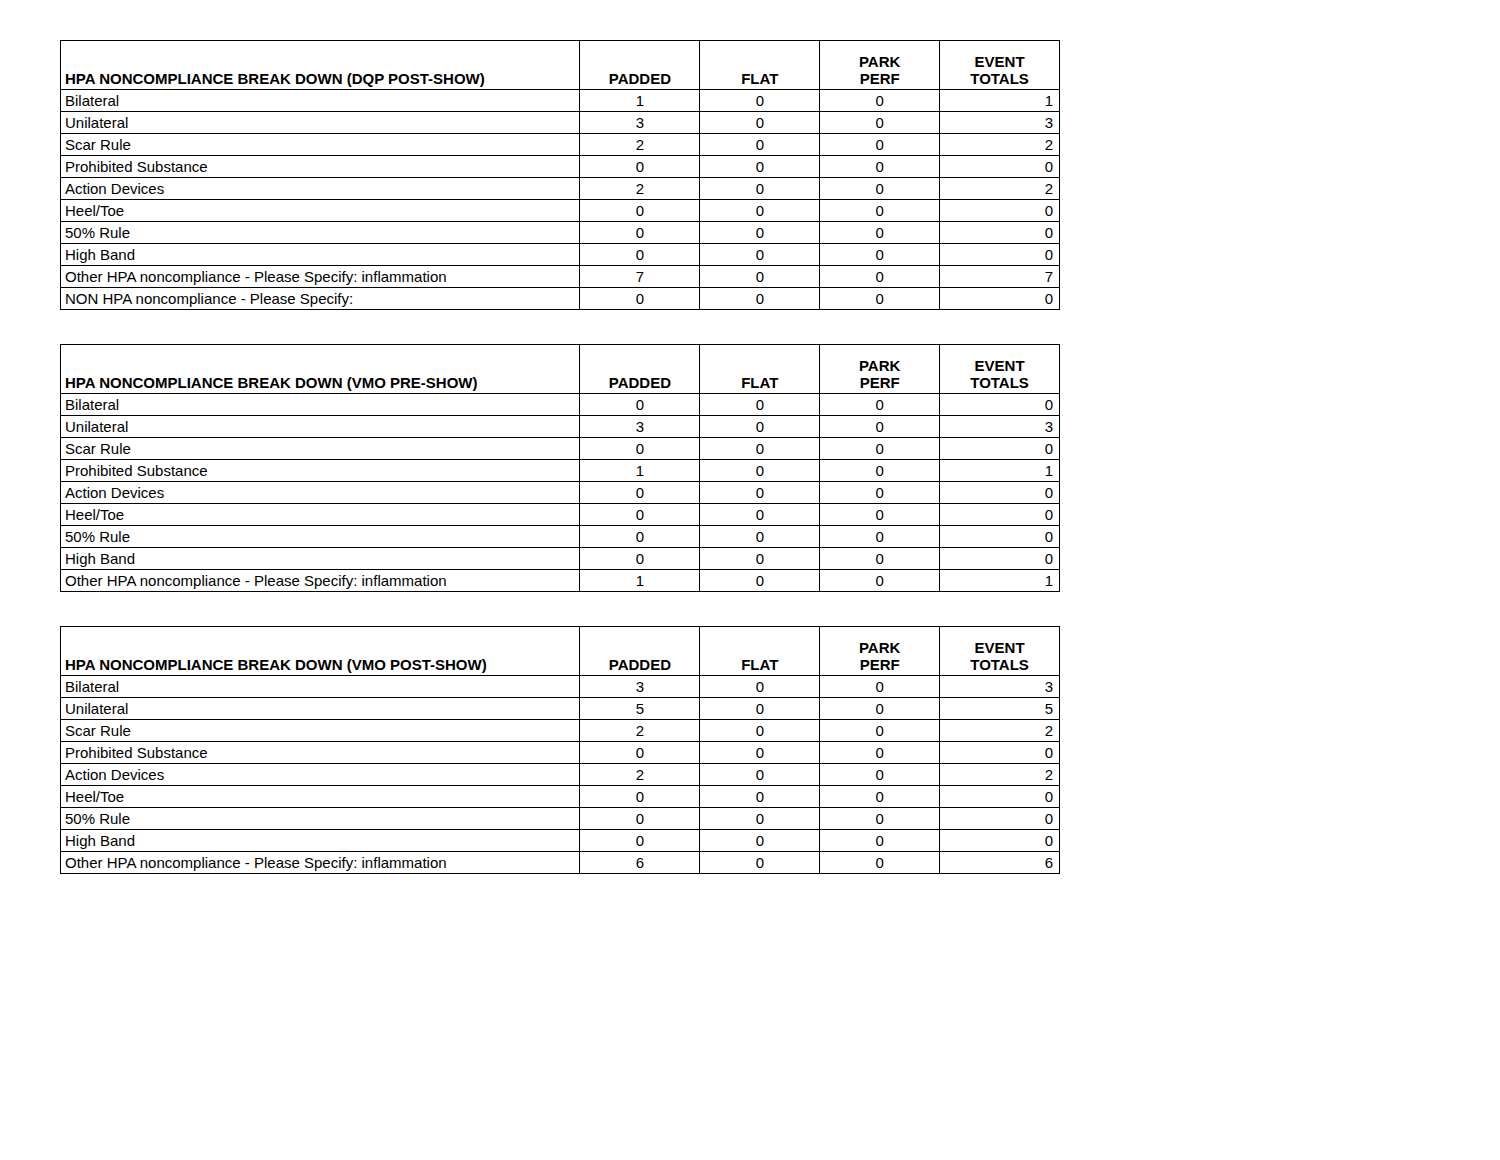| HPA NONCOMPLIANCE BREAK DOWN (DQP POST-SHOW) | PADDED | FLAT | PARK PERF | EVENT TOTALS |
| --- | --- | --- | --- | --- |
| Bilateral | 1 | 0 | 0 | 1 |
| Unilateral | 3 | 0 | 0 | 3 |
| Scar Rule | 2 | 0 | 0 | 2 |
| Prohibited Substance | 0 | 0 | 0 | 0 |
| Action Devices | 2 | 0 | 0 | 2 |
| Heel/Toe | 0 | 0 | 0 | 0 |
| 50% Rule | 0 | 0 | 0 | 0 |
| High Band | 0 | 0 | 0 | 0 |
| Other HPA noncompliance - Please Specify: inflammation | 7 | 0 | 0 | 7 |
| NON HPA noncompliance - Please Specify: | 0 | 0 | 0 | 0 |
| HPA NONCOMPLIANCE BREAK DOWN (VMO PRE-SHOW) | PADDED | FLAT | PARK PERF | EVENT TOTALS |
| --- | --- | --- | --- | --- |
| Bilateral | 0 | 0 | 0 | 0 |
| Unilateral | 3 | 0 | 0 | 3 |
| Scar Rule | 0 | 0 | 0 | 0 |
| Prohibited Substance | 1 | 0 | 0 | 1 |
| Action Devices | 0 | 0 | 0 | 0 |
| Heel/Toe | 0 | 0 | 0 | 0 |
| 50% Rule | 0 | 0 | 0 | 0 |
| High Band | 0 | 0 | 0 | 0 |
| Other HPA noncompliance - Please Specify: inflammation | 1 | 0 | 0 | 1 |
| HPA NONCOMPLIANCE BREAK DOWN (VMO POST-SHOW) | PADDED | FLAT | PARK PERF | EVENT TOTALS |
| --- | --- | --- | --- | --- |
| Bilateral | 3 | 0 | 0 | 3 |
| Unilateral | 5 | 0 | 0 | 5 |
| Scar Rule | 2 | 0 | 0 | 2 |
| Prohibited Substance | 0 | 0 | 0 | 0 |
| Action Devices | 2 | 0 | 0 | 2 |
| Heel/Toe | 0 | 0 | 0 | 0 |
| 50% Rule | 0 | 0 | 0 | 0 |
| High Band | 0 | 0 | 0 | 0 |
| Other HPA noncompliance - Please Specify: inflammation | 6 | 0 | 0 | 6 |